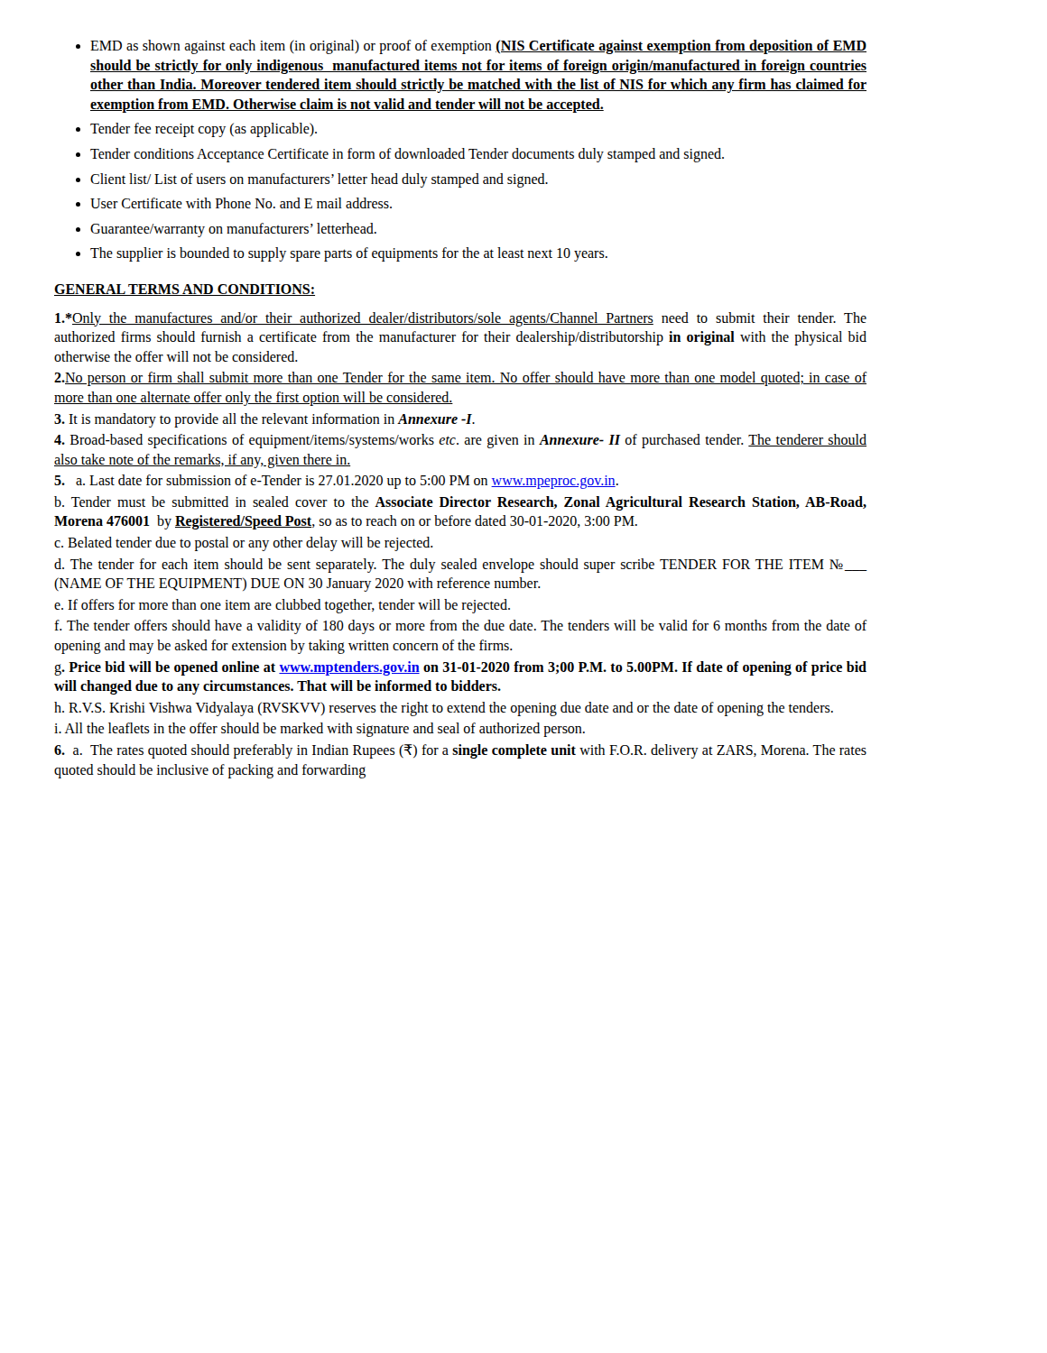EMD as shown against each item (in original) or proof of exemption (NIS Certificate against exemption from deposition of EMD should be strictly for only indigenous manufactured items not for items of foreign origin/manufactured in foreign countries other than India. Moreover tendered item should strictly be matched with the list of NIS for which any firm has claimed for exemption from EMD. Otherwise claim is not valid and tender will not be accepted.
Tender fee receipt copy (as applicable).
Tender conditions Acceptance Certificate in form of downloaded Tender documents duly stamped and signed.
Client list/ List of users on manufacturers’ letter head duly stamped and signed.
User Certificate with Phone No. and E mail address.
Guarantee/warranty on manufacturers’ letterhead.
The supplier is bounded to supply spare parts of equipments for the at least next 10 years.
GENERAL TERMS AND CONDITIONS:
1.*Only the manufactures and/or their authorized dealer/distributors/sole agents/Channel Partners need to submit their tender. The authorized firms should furnish a certificate from the manufacturer for their dealership/distributorship in original with the physical bid otherwise the offer will not be considered.
2. No person or firm shall submit more than one Tender for the same item. No offer should have more than one model quoted; in case of more than one alternate offer only the first option will be considered.
3. It is mandatory to provide all the relevant information in Annexure -I.
4. Broad-based specifications of equipment/items/systems/works etc. are given in Annexure- II of purchased tender. The tenderer should also take note of the remarks, if any, given there in.
5. a. Last date for submission of e-Tender is 27.01.2020 up to 5:00 PM on www.mpeproc.gov.in.
b. Tender must be submitted in sealed cover to the Associate Director Research, Zonal Agricultural Research Station, AB-Road, Morena 476001 by Registered/Speed Post, so as to reach on or before dated 30-01-2020, 3:00 PM.
c. Belated tender due to postal or any other delay will be rejected.
d. The tender for each item should be sent separately. The duly sealed envelope should super scribe TENDER FOR THE ITEM №___ (NAME OF THE EQUIPMENT) DUE ON 30 January 2020 with reference number.
e. If offers for more than one item are clubbed together, tender will be rejected.
f. The tender offers should have a validity of 180 days or more from the due date. The tenders will be valid for 6 months from the date of opening and may be asked for extension by taking written concern of the firms.
g. Price bid will be opened online at www.mptenders.gov.in on 31-01-2020 from 3;00 P.M. to 5.00PM. If date of opening of price bid will changed due to any circumstances. That will be informed to bidders.
h. R.V.S. Krishi Vishwa Vidyalaya (RVSKVV) reserves the right to extend the opening due date and or the date of opening the tenders.
i. All the leaflets in the offer should be marked with signature and seal of authorized person.
6. a. The rates quoted should preferably in Indian Rupees (₹) for a single complete unit with F.O.R. delivery at ZARS, Morena. The rates quoted should be inclusive of packing and forwarding